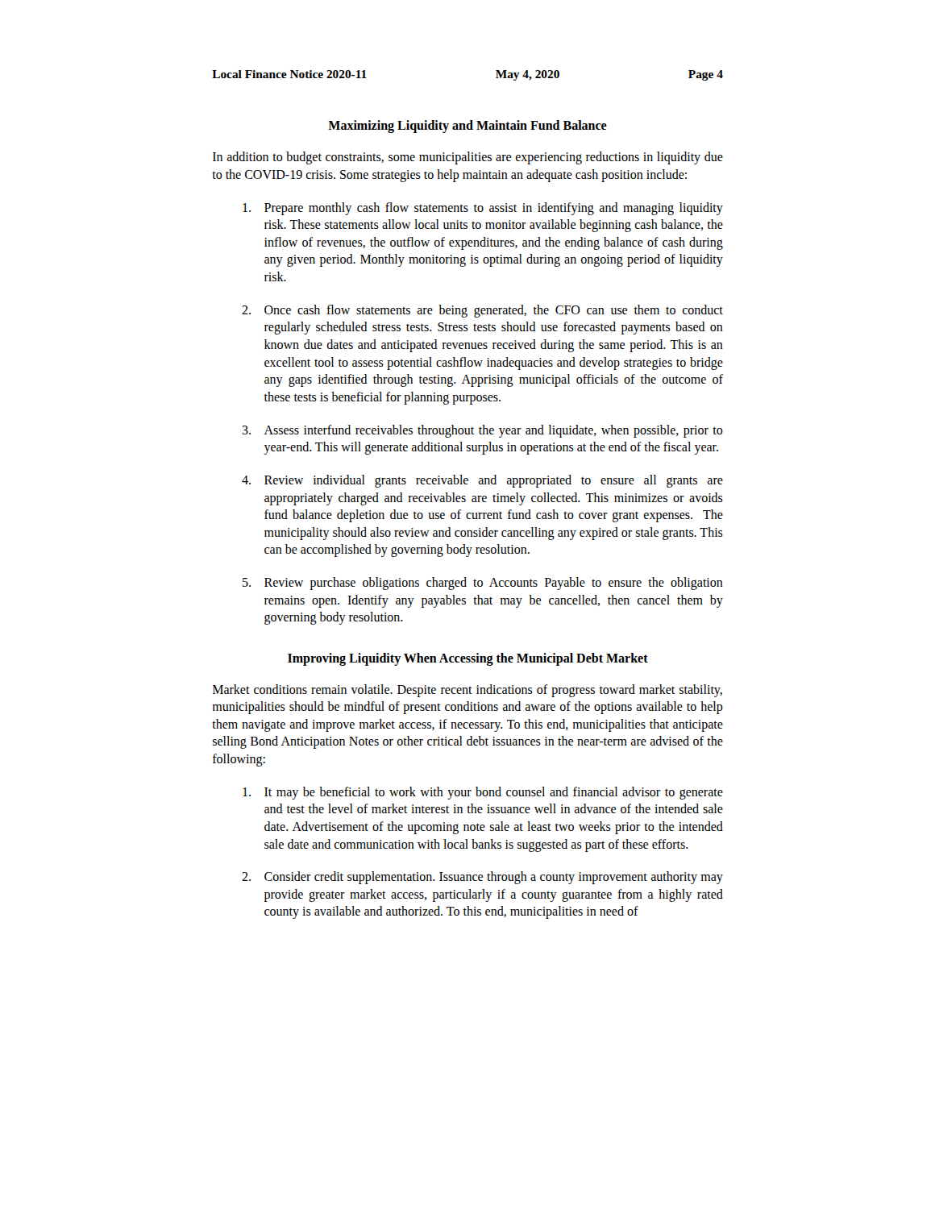Local Finance Notice 2020-11 May 4, 2020 Page 4
Maximizing Liquidity and Maintain Fund Balance
In addition to budget constraints, some municipalities are experiencing reductions in liquidity due to the COVID-19 crisis. Some strategies to help maintain an adequate cash position include:
Prepare monthly cash flow statements to assist in identifying and managing liquidity risk. These statements allow local units to monitor available beginning cash balance, the inflow of revenues, the outflow of expenditures, and the ending balance of cash during any given period. Monthly monitoring is optimal during an ongoing period of liquidity risk.
Once cash flow statements are being generated, the CFO can use them to conduct regularly scheduled stress tests. Stress tests should use forecasted payments based on known due dates and anticipated revenues received during the same period. This is an excellent tool to assess potential cashflow inadequacies and develop strategies to bridge any gaps identified through testing. Apprising municipal officials of the outcome of these tests is beneficial for planning purposes.
Assess interfund receivables throughout the year and liquidate, when possible, prior to year-end. This will generate additional surplus in operations at the end of the fiscal year.
Review individual grants receivable and appropriated to ensure all grants are appropriately charged and receivables are timely collected. This minimizes or avoids fund balance depletion due to use of current fund cash to cover grant expenses. The municipality should also review and consider cancelling any expired or stale grants. This can be accomplished by governing body resolution.
Review purchase obligations charged to Accounts Payable to ensure the obligation remains open. Identify any payables that may be cancelled, then cancel them by governing body resolution.
Improving Liquidity When Accessing the Municipal Debt Market
Market conditions remain volatile. Despite recent indications of progress toward market stability, municipalities should be mindful of present conditions and aware of the options available to help them navigate and improve market access, if necessary. To this end, municipalities that anticipate selling Bond Anticipation Notes or other critical debt issuances in the near-term are advised of the following:
It may be beneficial to work with your bond counsel and financial advisor to generate and test the level of market interest in the issuance well in advance of the intended sale date. Advertisement of the upcoming note sale at least two weeks prior to the intended sale date and communication with local banks is suggested as part of these efforts.
Consider credit supplementation. Issuance through a county improvement authority may provide greater market access, particularly if a county guarantee from a highly rated county is available and authorized. To this end, municipalities in need of